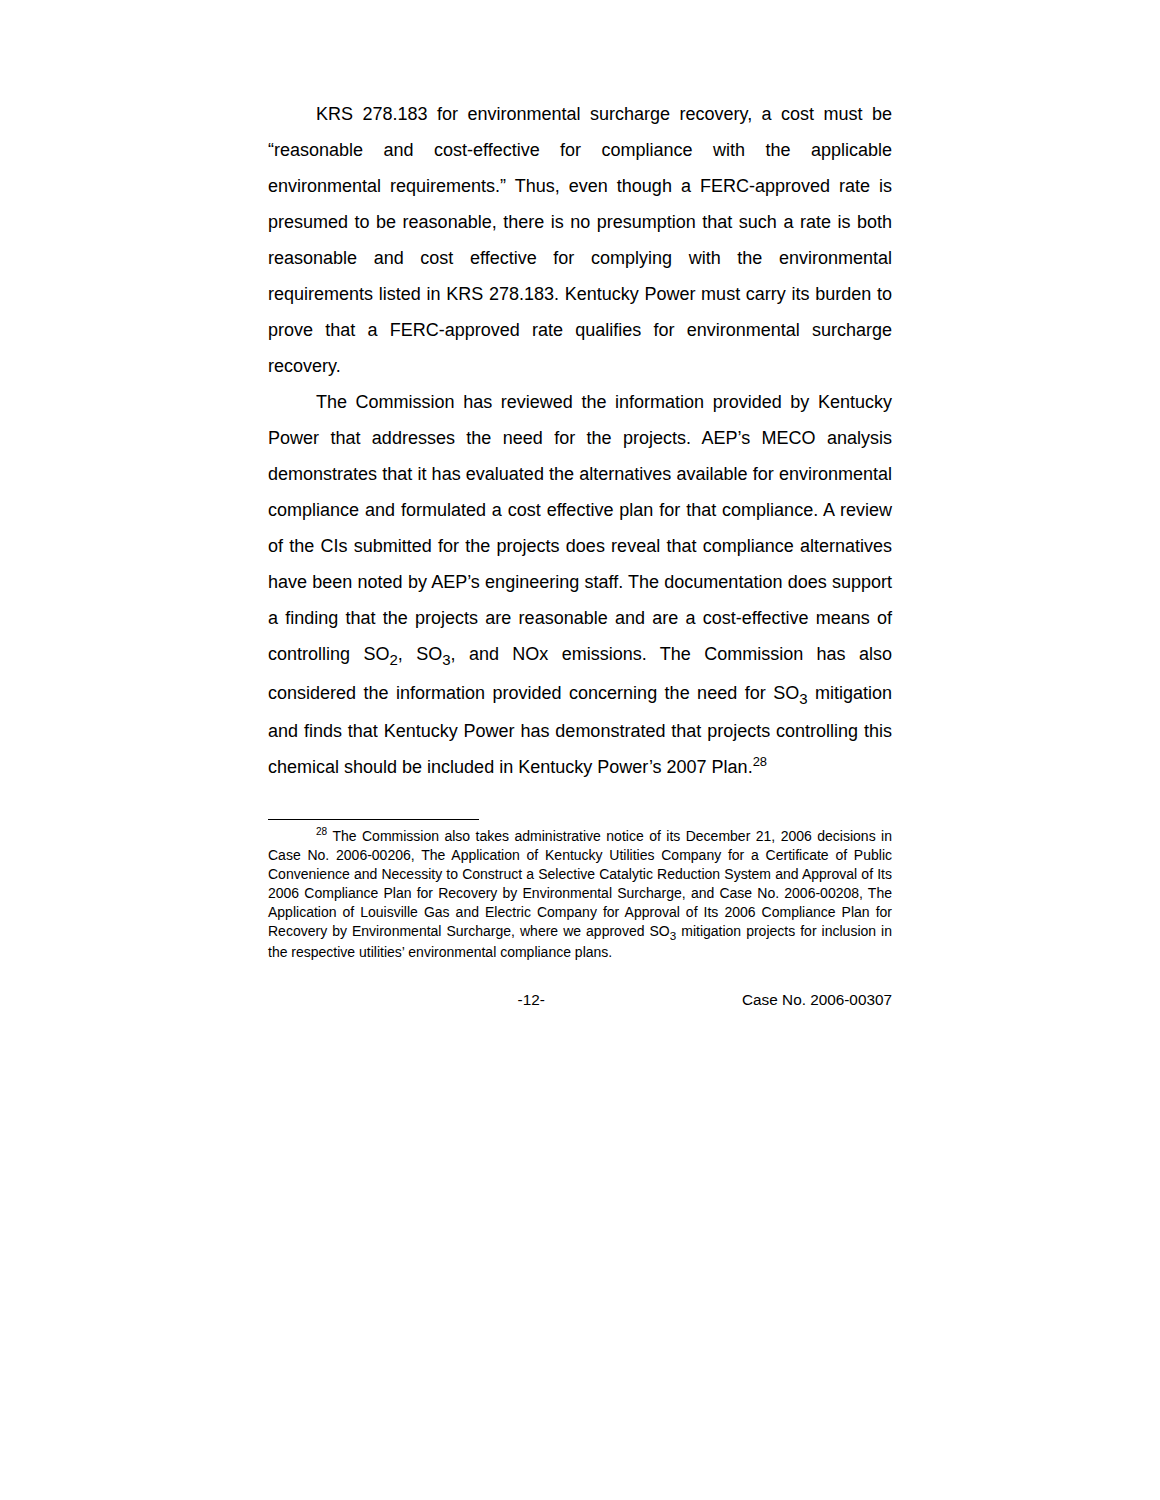KRS 278.183 for environmental surcharge recovery, a cost must be “reasonable and cost-effective for compliance with the applicable environmental requirements.” Thus, even though a FERC-approved rate is presumed to be reasonable, there is no presumption that such a rate is both reasonable and cost effective for complying with the environmental requirements listed in KRS 278.183. Kentucky Power must carry its burden to prove that a FERC-approved rate qualifies for environmental surcharge recovery.
The Commission has reviewed the information provided by Kentucky Power that addresses the need for the projects. AEP’s MECO analysis demonstrates that it has evaluated the alternatives available for environmental compliance and formulated a cost effective plan for that compliance. A review of the CIs submitted for the projects does reveal that compliance alternatives have been noted by AEP’s engineering staff. The documentation does support a finding that the projects are reasonable and are a cost-effective means of controlling SO2, SO3, and NOx emissions. The Commission has also considered the information provided concerning the need for SO3 mitigation and finds that Kentucky Power has demonstrated that projects controlling this chemical should be included in Kentucky Power’s 2007 Plan.28
28 The Commission also takes administrative notice of its December 21, 2006 decisions in Case No. 2006-00206, The Application of Kentucky Utilities Company for a Certificate of Public Convenience and Necessity to Construct a Selective Catalytic Reduction System and Approval of Its 2006 Compliance Plan for Recovery by Environmental Surcharge, and Case No. 2006-00208, The Application of Louisville Gas and Electric Company for Approval of Its 2006 Compliance Plan for Recovery by Environmental Surcharge, where we approved SO3 mitigation projects for inclusion in the respective utilities’ environmental compliance plans.
-12- Case No. 2006-00307